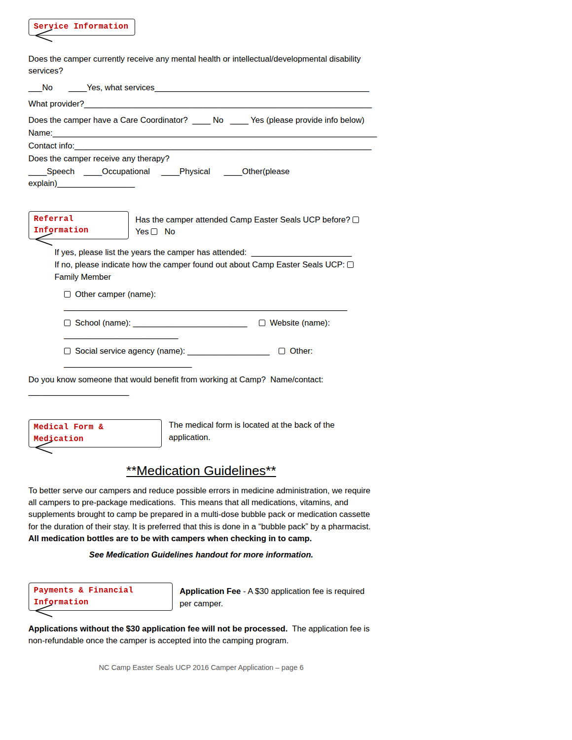Service Information
Does the camper currently receive any mental health or intellectual/developmental disability services?
___No ____Yes, what services_______________________________________________
What provider?_______________________________________________________________
Does the camper have a Care Coordinator? ____ No ____ Yes (please provide info below)
Name:_______________________________________________________________________
Contact info:_________________________________________________________________
Does the camper receive any therapy?
____Speech ____Occupational ____Physical ____Other(please explain)_________________
Referral Information
Has the camper attended Camp Easter Seals UCP before? Yes No
If yes, please list the years the camper has attended: ______________________
If no, please indicate how the camper found out about Camp Easter Seals UCP: Family Member
Other camper (name): ______________________________________________________________
School (name): _________________________ Website (name): _________________________
Social service agency (name): __________________ Other: ____________________________
Do you know someone that would benefit from working at Camp? Name/contact: ______________________
Medical Form & Medication
The medical form is located at the back of the application.
**Medication Guidelines**
To better serve our campers and reduce possible errors in medicine administration, we require all campers to pre-package medications. This means that all medications, vitamins, and supplements brought to camp be prepared in a multi-dose bubble pack or medication cassette for the duration of their stay. It is preferred that this is done in a “bubble pack” by a pharmacist. All medication bottles are to be with campers when checking in to camp.
See Medication Guidelines handout for more information.
Payments & Financial Information
Application Fee - A $30 application fee is required per camper.
Applications without the $30 application fee will not be processed. The application fee is non-refundable once the camper is accepted into the camping program.
NC Camp Easter Seals UCP 2016 Camper Application – page 6